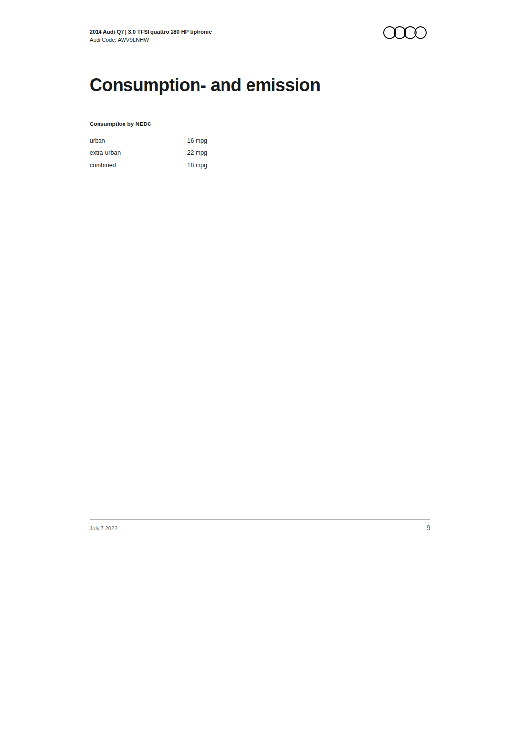2014 Audi Q7 | 3.0 TFSI quattro 280 HP tiptronic
Audi Code: AWV9LNHW
Consumption- and emission
Consumption by NEDC
| urban | 16 mpg |
| extra-urban | 22 mpg |
| combined | 18 mpg |
July 7 2022 9